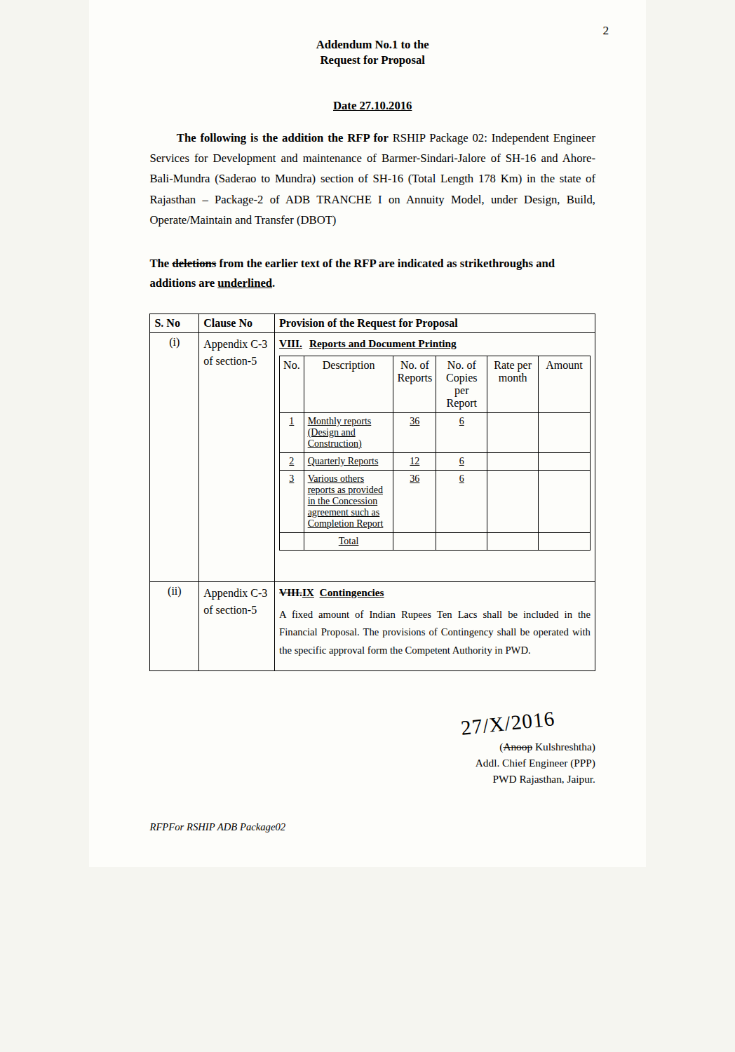2
Addendum No.1 to the
Request for Proposal
Date 27.10.2016
The following is the addition the RFP for RSHIP Package 02: Independent Engineer Services for Development and maintenance of Barmer-Sindari-Jalore of SH-16 and Ahore-Bali-Mundra (Saderao to Mundra) section of SH-16 (Total Length 178 Km) in the state of Rajasthan – Package-2 of ADB TRANCHE I on Annuity Model, under Design, Build, Operate/Maintain and Transfer (DBOT)
The deletions from the earlier text of the RFP are indicated as strikethroughs and additions are underlined.
| S. No | Clause No | Provision of the Request for Proposal |
| --- | --- | --- |
| (i) | Appendix C-3 of section-5 | VIII. Reports and Document Printing / No. / Description / No. of Reports / No. of Copies per Report / Rate per month / Amount / / --- / --- / --- / --- / --- / --- / / 1 / Monthly reports (Design and Construction) / 36 / 6 / / / / 2 / Quarterly Reports / 12 / 6 / / / / 3 / Various others reports as provided in the Concession agreement such as Completion Report / 36 / 6 / / / / / Total / / / / / |
| (ii) | Appendix C-3 of section-5 | VIII. IX Contingencies A fixed amount of Indian Rupees Ten Lacs shall be included in the Financial Proposal. The provisions of Contingency shall be operated with the specific approval form the Competent Authority in PWD. |
27/X/2016
(Anoop Kulshreshtha)
Addl. Chief Engineer (PPP)
PWD Rajasthan, Jaipur.
RFPFor RSHIP ADB Package02